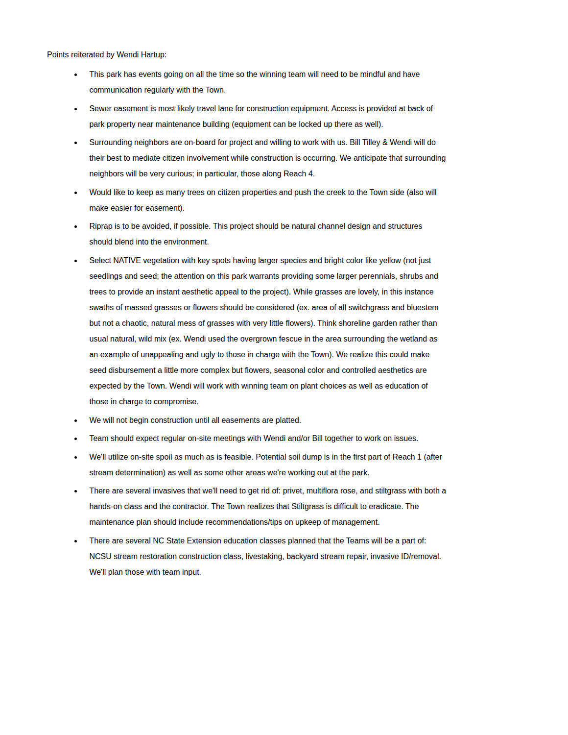Points reiterated by Wendi Hartup:
This park has events going on all the time so the winning team will need to be mindful and have communication regularly with the Town.
Sewer easement is most likely travel lane for construction equipment. Access is provided at back of park property near maintenance building (equipment can be locked up there as well).
Surrounding neighbors are on-board for project and willing to work with us. Bill Tilley & Wendi will do their best to mediate citizen involvement while construction is occurring. We anticipate that surrounding neighbors will be very curious; in particular, those along Reach 4.
Would like to keep as many trees on citizen properties and push the creek to the Town side (also will make easier for easement).
Riprap is to be avoided, if possible. This project should be natural channel design and structures should blend into the environment.
Select NATIVE vegetation with key spots having larger species and bright color like yellow (not just seedlings and seed; the attention on this park warrants providing some larger perennials, shrubs and trees to provide an instant aesthetic appeal to the project). While grasses are lovely, in this instance swaths of massed grasses or flowers should be considered (ex. area of all switchgrass and bluestem but not a chaotic, natural mess of grasses with very little flowers). Think shoreline garden rather than usual natural, wild mix (ex. Wendi used the overgrown fescue in the area surrounding the wetland as an example of unappealing and ugly to those in charge with the Town). We realize this could make seed disbursement a little more complex but flowers, seasonal color and controlled aesthetics are expected by the Town. Wendi will work with winning team on plant choices as well as education of those in charge to compromise.
We will not begin construction until all easements are platted.
Team should expect regular on-site meetings with Wendi and/or Bill together to work on issues.
We'll utilize on-site spoil as much as is feasible. Potential soil dump is in the first part of Reach 1 (after stream determination) as well as some other areas we're working out at the park.
There are several invasives that we'll need to get rid of: privet, multiflora rose, and stiltgrass with both a hands-on class and the contractor. The Town realizes that Stiltgrass is difficult to eradicate. The maintenance plan should include recommendations/tips on upkeep of management.
There are several NC State Extension education classes planned that the Teams will be a part of: NCSU stream restoration construction class, livestaking, backyard stream repair, invasive ID/removal. We'll plan those with team input.